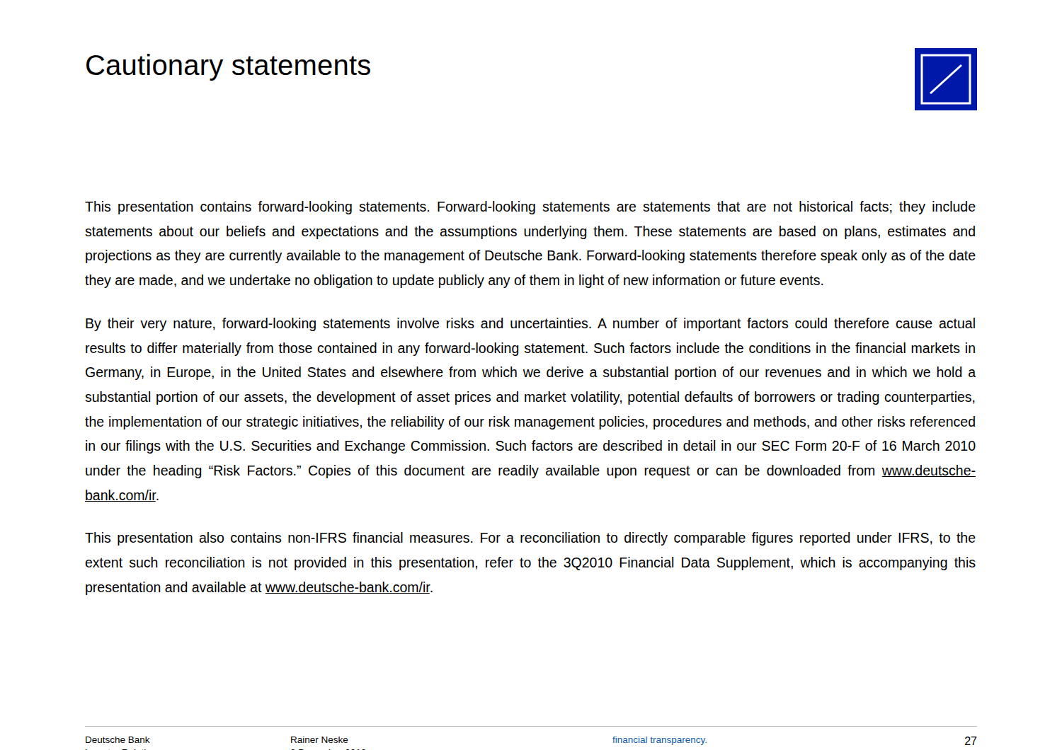Cautionary statements
This presentation contains forward-looking statements. Forward-looking statements are statements that are not historical facts; they include statements about our beliefs and expectations and the assumptions underlying them. These statements are based on plans, estimates and projections as they are currently available to the management of Deutsche Bank. Forward-looking statements therefore speak only as of the date they are made, and we undertake no obligation to update publicly any of them in light of new information or future events.
By their very nature, forward-looking statements involve risks and uncertainties. A number of important factors could therefore cause actual results to differ materially from those contained in any forward-looking statement. Such factors include the conditions in the financial markets in Germany, in Europe, in the United States and elsewhere from which we derive a substantial portion of our revenues and in which we hold a substantial portion of our assets, the development of asset prices and market volatility, potential defaults of borrowers or trading counterparties, the implementation of our strategic initiatives, the reliability of our risk management policies, procedures and methods, and other risks referenced in our filings with the U.S. Securities and Exchange Commission. Such factors are described in detail in our SEC Form 20-F of 16 March 2010 under the heading “Risk Factors.” Copies of this document are readily available upon request or can be downloaded from www.deutsche-bank.com/ir.
This presentation also contains non-IFRS financial measures. For a reconciliation to directly comparable figures reported under IFRS, to the extent such reconciliation is not provided in this presentation, refer to the 3Q2010 Financial Data Supplement, which is accompanying this presentation and available at www.deutsche-bank.com/ir.
Deutsche Bank
Investor Relations
Rainer Neske
3 December 2010
financial transparency.
27